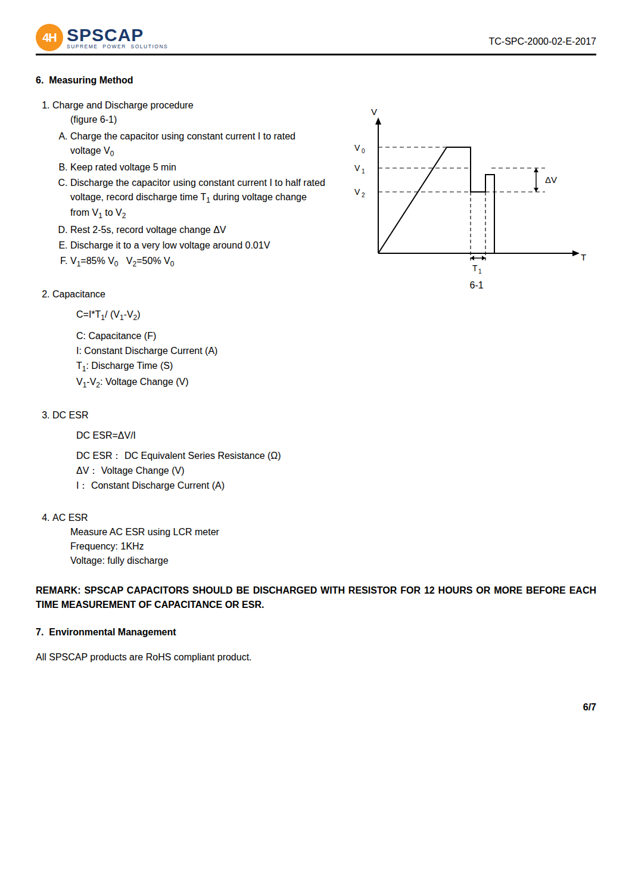4H
SPSCAP
SUPREME POWER SOLUTIONS
TC-SPC-2000-02-E-2017
6. Measuring Method
Charge and Discharge procedure
(figure 6-1)
Charge the capacitor using constant current I to rated voltage V0
Keep rated voltage 5 min
Discharge the capacitor using constant current I to half rated voltage, record discharge time T1 during voltage change from V1 to V2
Rest 2-5s, record voltage change ΔV
Discharge it to a very low voltage around 0.01V
V1=85% V0 V2=50% V0
Capacitance
C=I*T1/ (V1-V2)
C: Capacitance (F)
I: Constant Discharge Current (A)
T1: Discharge Time (S)
V1-V2: Voltage Change (V)
DC ESR
DC ESR=ΔV/I
DC ESR： DC Equivalent Series Resistance (Ω)
ΔV： Voltage Change (V)
I： Constant Discharge Current (A)
V T V 0 V 1 V 2 T 1 ΔV
6-1
AC ESR
Measure AC ESR using LCR meter
Frequency: 1KHz
Voltage: fully discharge
REMARK: SPSCAP CAPACITORS SHOULD BE DISCHARGED WITH RESISTOR FOR 12 HOURS OR MORE BEFORE EACH TIME MEASUREMENT OF CAPACITANCE OR ESR.
7. Environmental Management
All SPSCAP products are RoHS compliant product.
6/7